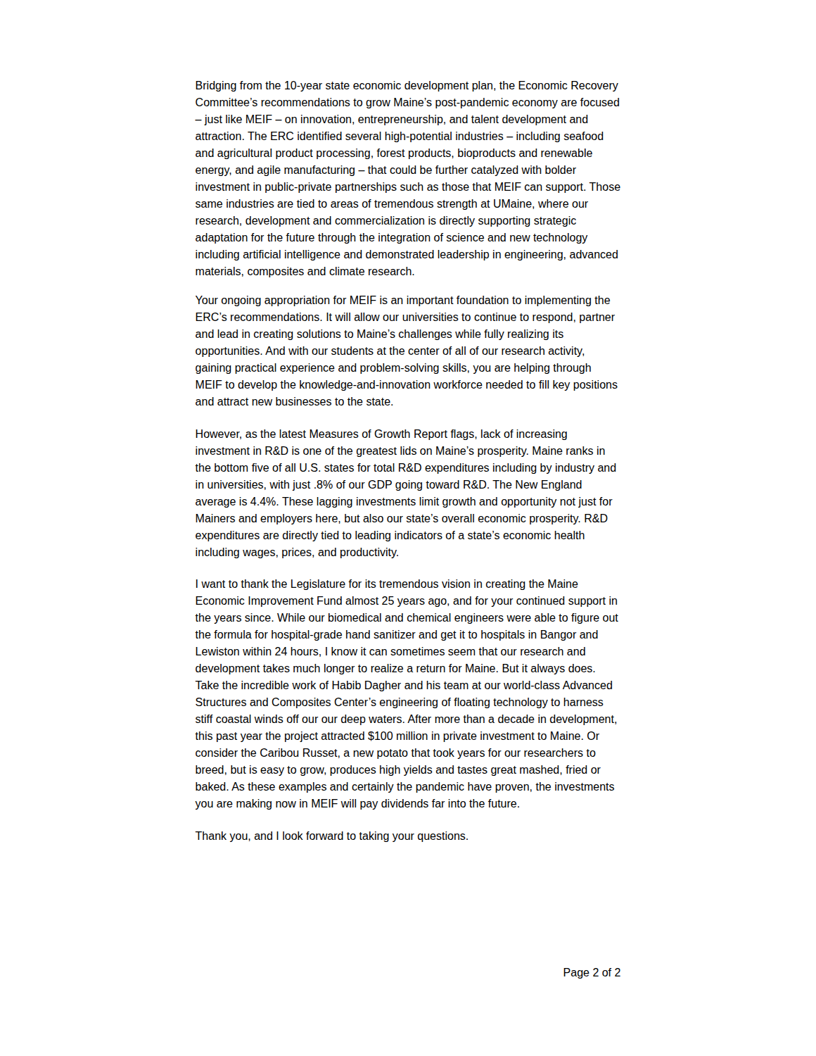Bridging from the 10-year state economic development plan, the Economic Recovery Committee’s recommendations to grow Maine’s post-pandemic economy are focused – just like MEIF – on innovation, entrepreneurship, and talent development and attraction. The ERC identified several high-potential industries – including seafood and agricultural product processing, forest products, bioproducts and renewable energy, and agile manufacturing – that could be further catalyzed with bolder investment in public-private partnerships such as those that MEIF can support. Those same industries are tied to areas of tremendous strength at UMaine, where our research, development and commercialization is directly supporting strategic adaptation for the future through the integration of science and new technology including artificial intelligence and demonstrated leadership in engineering, advanced materials, composites and climate research.
Your ongoing appropriation for MEIF is an important foundation to implementing the ERC’s recommendations. It will allow our universities to continue to respond, partner and lead in creating solutions to Maine’s challenges while fully realizing its opportunities. And with our students at the center of all of our research activity, gaining practical experience and problem-solving skills, you are helping through MEIF to develop the knowledge-and-innovation workforce needed to fill key positions and attract new businesses to the state.
However, as the latest Measures of Growth Report flags, lack of increasing investment in R&D is one of the greatest lids on Maine’s prosperity. Maine ranks in the bottom five of all U.S. states for total R&D expenditures including by industry and in universities, with just .8% of our GDP going toward R&D. The New England average is 4.4%. These lagging investments limit growth and opportunity not just for Mainers and employers here, but also our state’s overall economic prosperity. R&D expenditures are directly tied to leading indicators of a state’s economic health including wages, prices, and productivity.
I want to thank the Legislature for its tremendous vision in creating the Maine Economic Improvement Fund almost 25 years ago, and for your continued support in the years since. While our biomedical and chemical engineers were able to figure out the formula for hospital-grade hand sanitizer and get it to hospitals in Bangor and Lewiston within 24 hours, I know it can sometimes seem that our research and development takes much longer to realize a return for Maine. But it always does. Take the incredible work of Habib Dagher and his team at our world-class Advanced Structures and Composites Center’s engineering of floating technology to harness stiff coastal winds off our our deep waters. After more than a decade in development, this past year the project attracted $100 million in private investment to Maine. Or consider the Caribou Russet, a new potato that took years for our researchers to breed, but is easy to grow, produces high yields and tastes great mashed, fried or baked. As these examples and certainly the pandemic have proven, the investments you are making now in MEIF will pay dividends far into the future.
Thank you, and I look forward to taking your questions.
Page 2 of 2